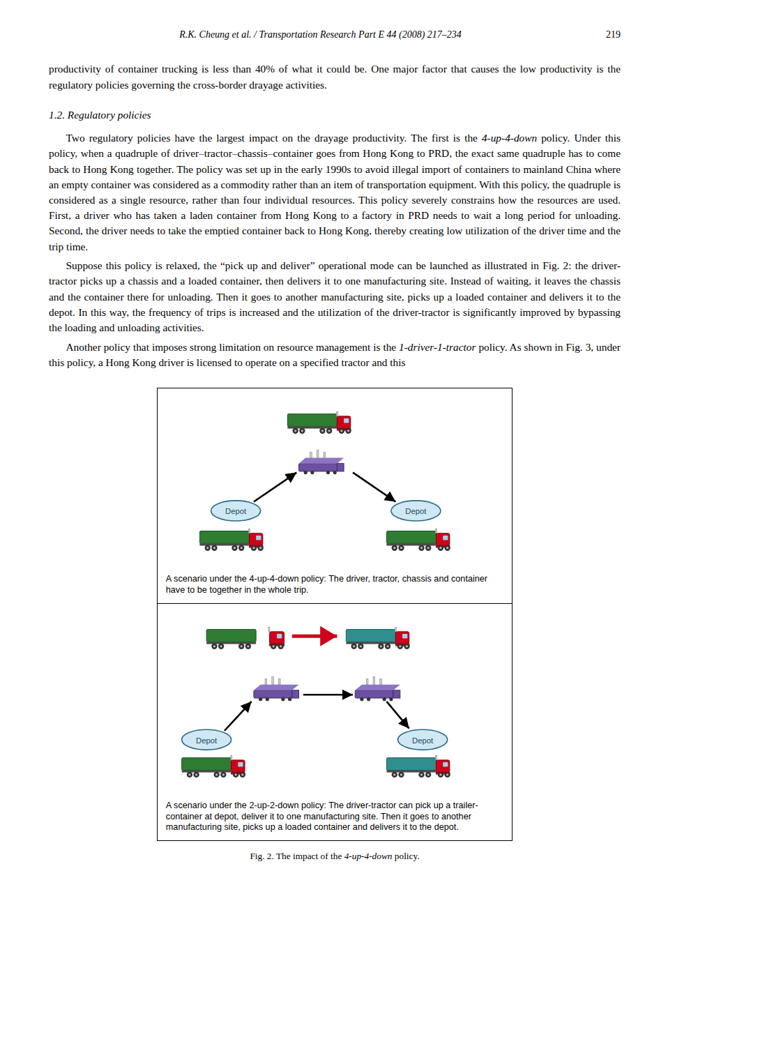R.K. Cheung et al. / Transportation Research Part E 44 (2008) 217–234 219
productivity of container trucking is less than 40% of what it could be. One major factor that causes the low productivity is the regulatory policies governing the cross-border drayage activities.
1.2. Regulatory policies
Two regulatory policies have the largest impact on the drayage productivity. The first is the 4-up-4-down policy. Under this policy, when a quadruple of driver–tractor–chassis–container goes from Hong Kong to PRD, the exact same quadruple has to come back to Hong Kong together. The policy was set up in the early 1990s to avoid illegal import of containers to mainland China where an empty container was considered as a commodity rather than an item of transportation equipment. With this policy, the quadruple is considered as a single resource, rather than four individual resources. This policy severely constrains how the resources are used. First, a driver who has taken a laden container from Hong Kong to a factory in PRD needs to wait a long period for unloading. Second, the driver needs to take the emptied container back to Hong Kong, thereby creating low utilization of the driver time and the trip time.
Suppose this policy is relaxed, the “pick up and deliver” operational mode can be launched as illustrated in Fig. 2: the driver-tractor picks up a chassis and a loaded container, then delivers it to one manufacturing site. Instead of waiting, it leaves the chassis and the container there for unloading. Then it goes to another manufacturing site, picks up a loaded container and delivers it to the depot. In this way, the frequency of trips is increased and the utilization of the driver-tractor is significantly improved by bypassing the loading and unloading activities.
Another policy that imposes strong limitation on resource management is the 1-driver-1-tractor policy. As shown in Fig. 3, under this policy, a Hong Kong driver is licensed to operate on a specified tractor and this
Depot Depot
A scenario under the 4-up-4-down policy: The driver, tractor, chassis and container have to be together in the whole trip.
Depot Depot
A scenario under the 2-up-2-down policy: The driver-tractor can pick up a trailer-container at depot, deliver it to one manufacturing site. Then it goes to another manufacturing site, picks up a loaded container and delivers it to the depot.
Fig. 2. The impact of the 4-up-4-down policy.